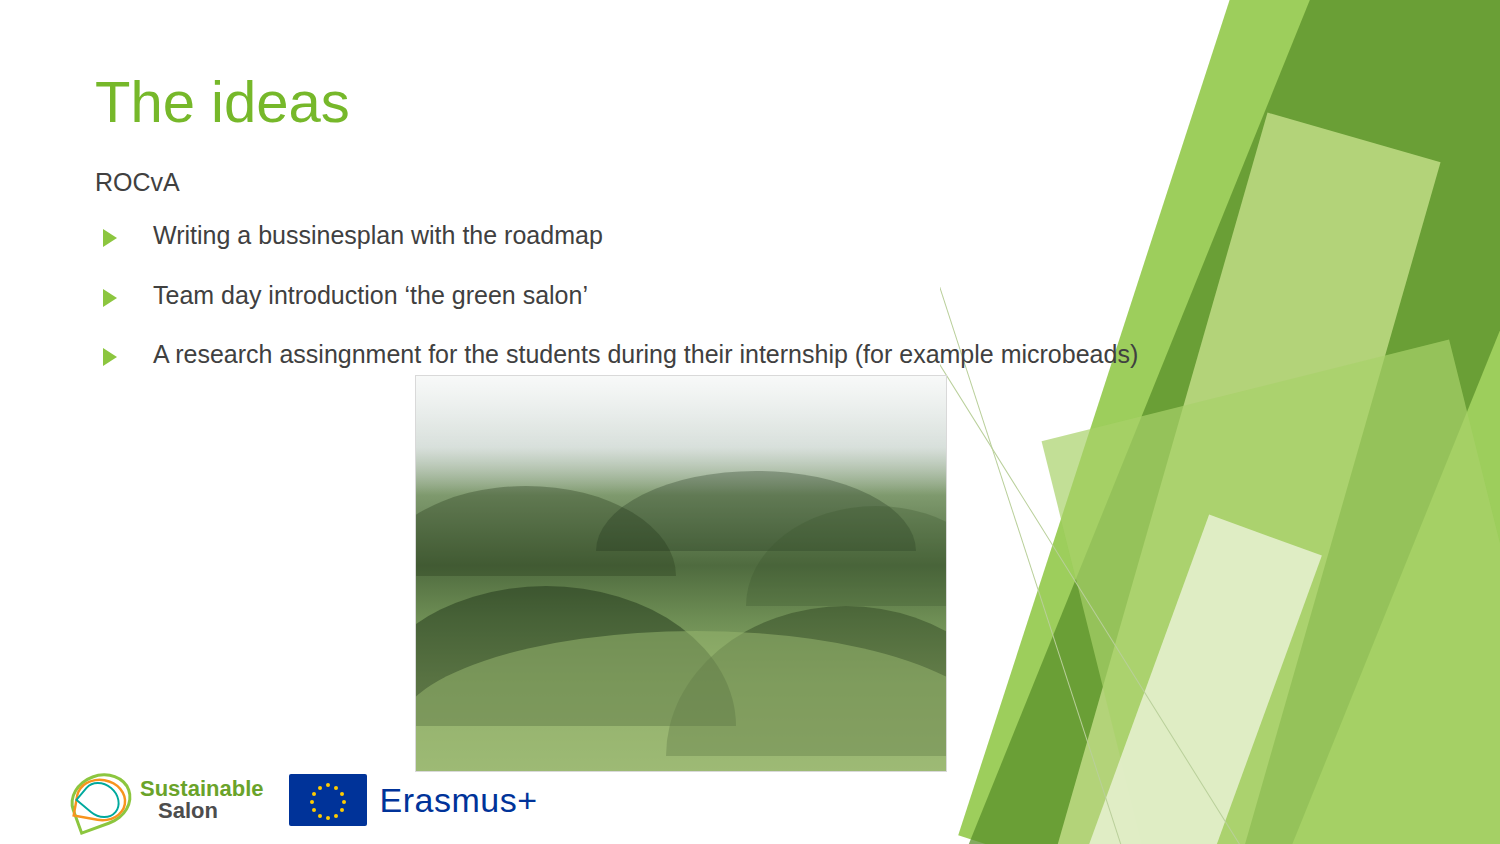The ideas
ROCvA
Writing a bussinesplan with the roadmap
Team day introduction ‘the green salon’
A research assingnment for the students during their internship (for example microbeads)
Sustainable Salon
Erasmus+